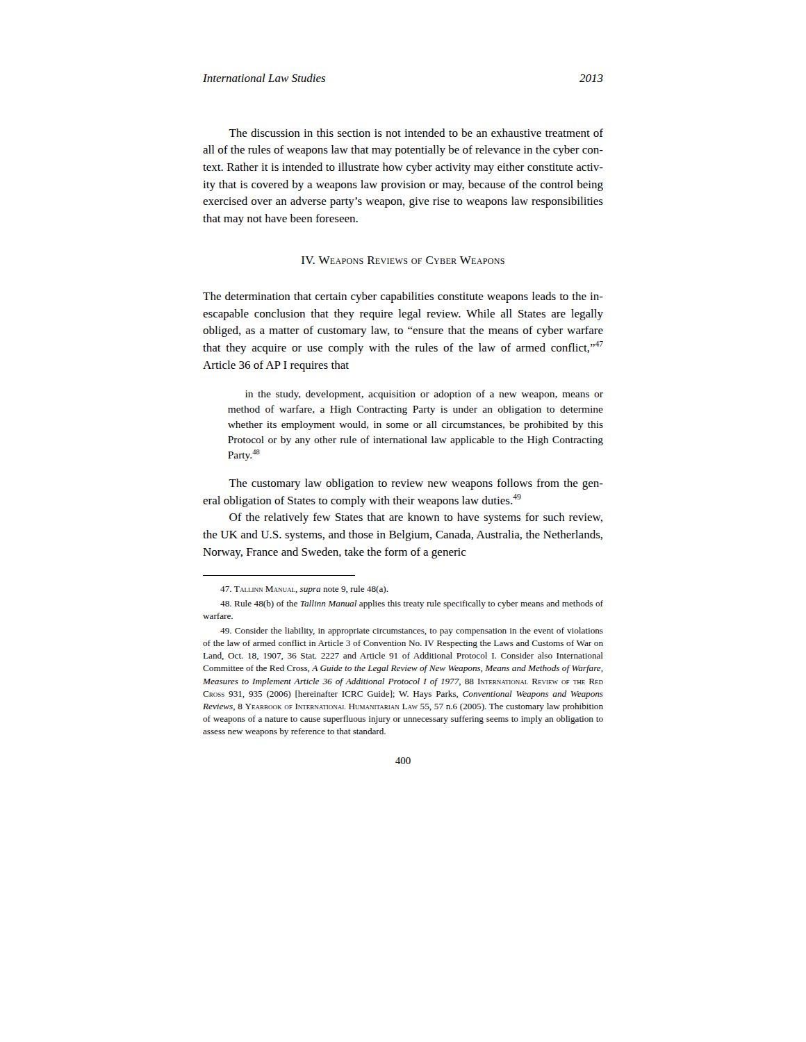International Law Studies 2013
The discussion in this section is not intended to be an exhaustive treatment of all of the rules of weapons law that may potentially be of relevance in the cyber context. Rather it is intended to illustrate how cyber activity may either constitute activity that is covered by a weapons law provision or may, because of the control being exercised over an adverse party’s weapon, give rise to weapons law responsibilities that may not have been foreseen.
IV. Weapons Reviews of Cyber Weapons
The determination that certain cyber capabilities constitute weapons leads to the inescapable conclusion that they require legal review. While all States are legally obliged, as a matter of customary law, to “ensure that the means of cyber warfare that they acquire or use comply with the rules of the law of armed conflict,”47 Article 36 of AP I requires that
in the study, development, acquisition or adoption of a new weapon, means or method of warfare, a High Contracting Party is under an obligation to determine whether its employment would, in some or all circumstances, be prohibited by this Protocol or by any other rule of international law applicable to the High Contracting Party.48
The customary law obligation to review new weapons follows from the general obligation of States to comply with their weapons law duties.49
Of the relatively few States that are known to have systems for such review, the UK and U.S. systems, and those in Belgium, Canada, Australia, the Netherlands, Norway, France and Sweden, take the form of a generic
47. Tallinn Manual, supra note 9, rule 48(a).
48. Rule 48(b) of the Tallinn Manual applies this treaty rule specifically to cyber means and methods of warfare.
49. Consider the liability, in appropriate circumstances, to pay compensation in the event of violations of the law of armed conflict in Article 3 of Convention No. IV Respecting the Laws and Customs of War on Land, Oct. 18, 1907, 36 Stat. 2227 and Article 91 of Additional Protocol I. Consider also International Committee of the Red Cross, A Guide to the Legal Review of New Weapons, Means and Methods of Warfare, Measures to Implement Article 36 of Additional Protocol I of 1977, 88 International Review of the Red Cross 931, 935 (2006) [hereinafter ICRC Guide]; W. Hays Parks, Conventional Weapons and Weapons Reviews, 8 Yearbook of International Humanitarian Law 55, 57 n.6 (2005). The customary law prohibition of weapons of a nature to cause superfluous injury or unnecessary suffering seems to imply an obligation to assess new weapons by reference to that standard.
400